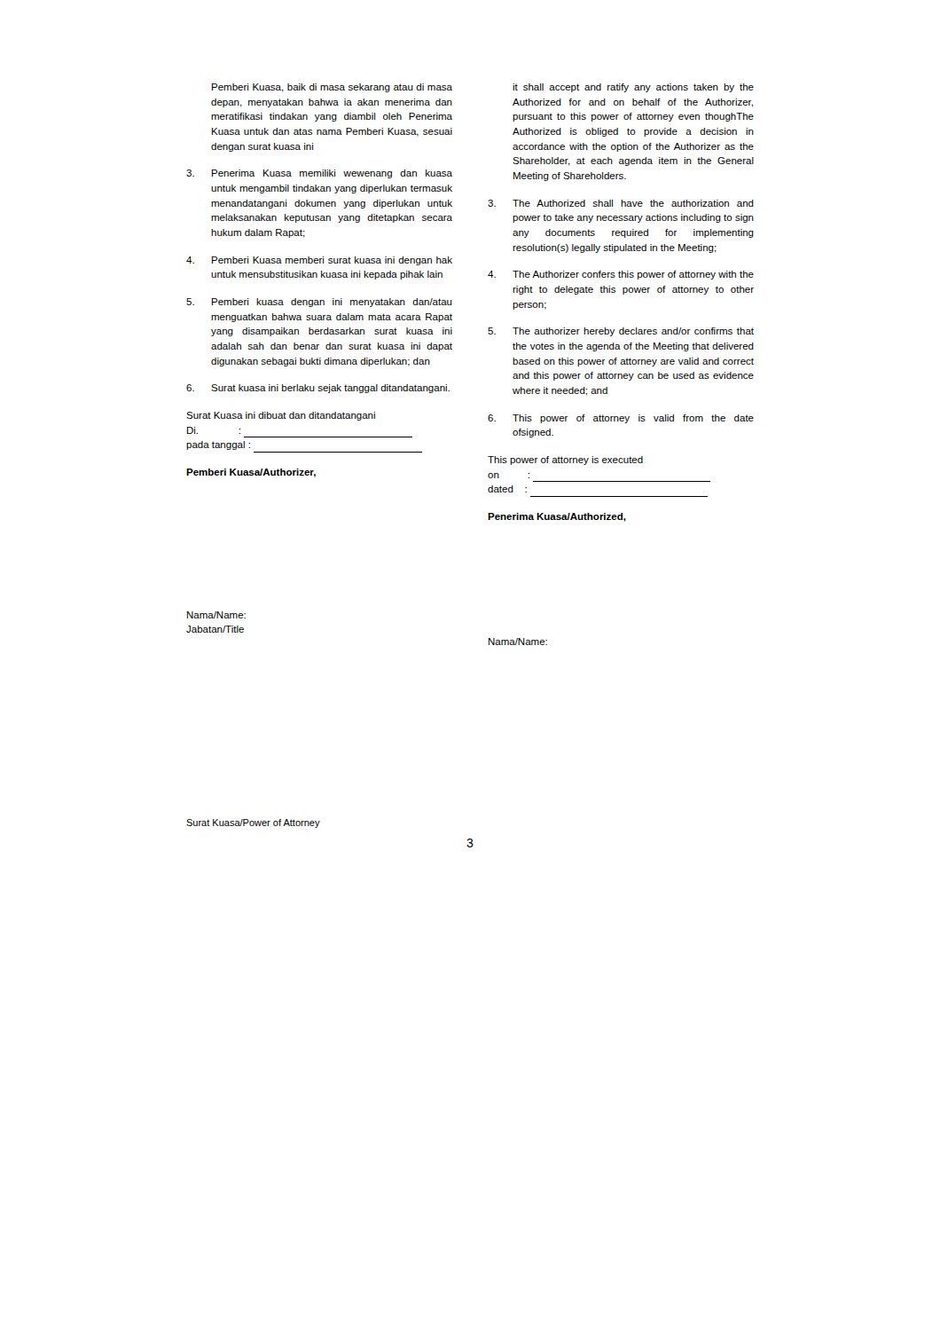Pemberi Kuasa, baik di masa sekarang atau di masa depan, menyatakan bahwa ia akan menerima dan meratifikasi tindakan yang diambil oleh Penerima Kuasa untuk dan atas nama Pemberi Kuasa, sesuai dengan surat kuasa ini
3. Penerima Kuasa memiliki wewenang dan kuasa untuk mengambil tindakan yang diperlukan termasuk menandatangani dokumen yang diperlukan untuk melaksanakan keputusan yang ditetapkan secara hukum dalam Rapat;
4. Pemberi Kuasa memberi surat kuasa ini dengan hak untuk mensubstitusikan kuasa ini kepada pihak lain
5. Pemberi kuasa dengan ini menyatakan dan/atau menguatkan bahwa suara dalam mata acara Rapat yang disampaikan berdasarkan surat kuasa ini adalah sah dan benar dan surat kuasa ini dapat digunakan sebagai bukti dimana diperlukan; dan
6. Surat kuasa ini berlaku sejak tanggal ditandatangani.
Surat Kuasa ini dibuat dan ditandatangani
Di. :
pada tanggal :
Pemberi Kuasa/Authorizer,
Nama/Name:
Jabatan/Title
it shall accept and ratify any actions taken by the Authorized for and on behalf of the Authorizer, pursuant to this power of attorney even thoughThe Authorized is obliged to provide a decision in accordance with the option of the Authorizer as the Shareholder, at each agenda item in the General Meeting of Shareholders.
3. The Authorized shall have the authorization and power to take any necessary actions including to sign any documents required for implementing resolution(s) legally stipulated in the Meeting;
4. The Authorizer confers this power of attorney with the right to delegate this power of attorney to other person;
5. The authorizer hereby declares and/or confirms that the votes in the agenda of the Meeting that delivered based on this power of attorney are valid and correct and this power of attorney can be used as evidence where it needed; and
6. This power of attorney is valid from the date ofsigned.
This power of attorney is executed
on :
dated :
Penerima Kuasa/Authorized,
Nama/Name:
Surat Kuasa/Power of Attorney
3